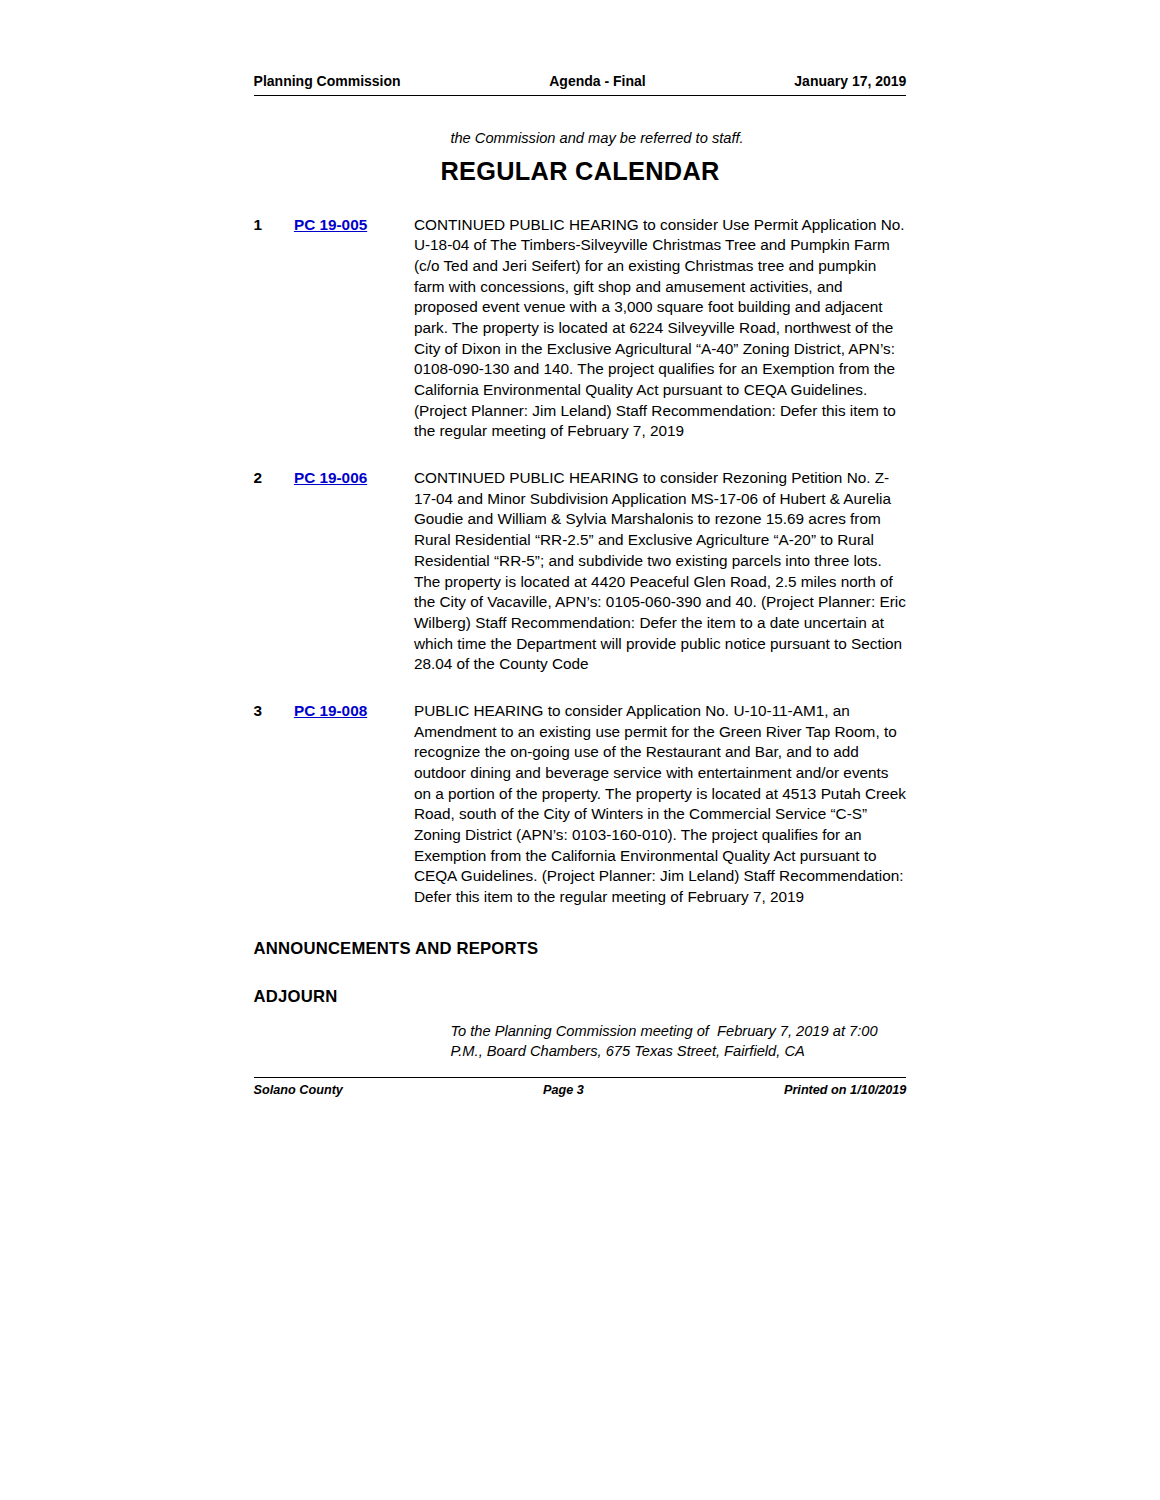Planning Commission
Agenda - Final
January 17, 2019
the Commission and may be referred to staff.
REGULAR CALENDAR
1
PC 19-005
CONTINUED PUBLIC HEARING to consider Use Permit Application No. U-18-04 of The Timbers-Silveyville Christmas Tree and Pumpkin Farm (c/o Ted and Jeri Seifert) for an existing Christmas tree and pumpkin farm with concessions, gift shop and amusement activities, and proposed event venue with a 3,000 square foot building and adjacent park. The property is located at 6224 Silveyville Road, northwest of the City of Dixon in the Exclusive Agricultural “A-40” Zoning District, APN’s: 0108-090-130 and 140. The project qualifies for an Exemption from the California Environmental Quality Act pursuant to CEQA Guidelines. (Project Planner: Jim Leland) Staff Recommendation: Defer this item to the regular meeting of February 7, 2019
2
PC 19-006
CONTINUED PUBLIC HEARING to consider Rezoning Petition No. Z-17-04 and Minor Subdivision Application MS-17-06 of Hubert & Aurelia Goudie and William & Sylvia Marshalonis to rezone 15.69 acres from Rural Residential “RR-2.5” and Exclusive Agriculture “A-20” to Rural Residential “RR-5”; and subdivide two existing parcels into three lots. The property is located at 4420 Peaceful Glen Road, 2.5 miles north of the City of Vacaville, APN’s: 0105-060-390 and 40. (Project Planner: Eric Wilberg) Staff Recommendation: Defer the item to a date uncertain at which time the Department will provide public notice pursuant to Section 28.04 of the County Code
3
PC 19-008
PUBLIC HEARING to consider Application No. U-10-11-AM1, an Amendment to an existing use permit for the Green River Tap Room, to recognize the on-going use of the Restaurant and Bar, and to add outdoor dining and beverage service with entertainment and/or events on a portion of the property. The property is located at 4513 Putah Creek Road, south of the City of Winters in the Commercial Service “C-S” Zoning District (APN’s: 0103-160-010). The project qualifies for an Exemption from the California Environmental Quality Act pursuant to CEQA Guidelines. (Project Planner: Jim Leland) Staff Recommendation: Defer this item to the regular meeting of February 7, 2019
ANNOUNCEMENTS AND REPORTS
ADJOURN
To the Planning Commission meeting of February 7, 2019 at 7:00 P.M., Board Chambers, 675 Texas Street, Fairfield, CA
Solano County
Page 3
Printed on 1/10/2019